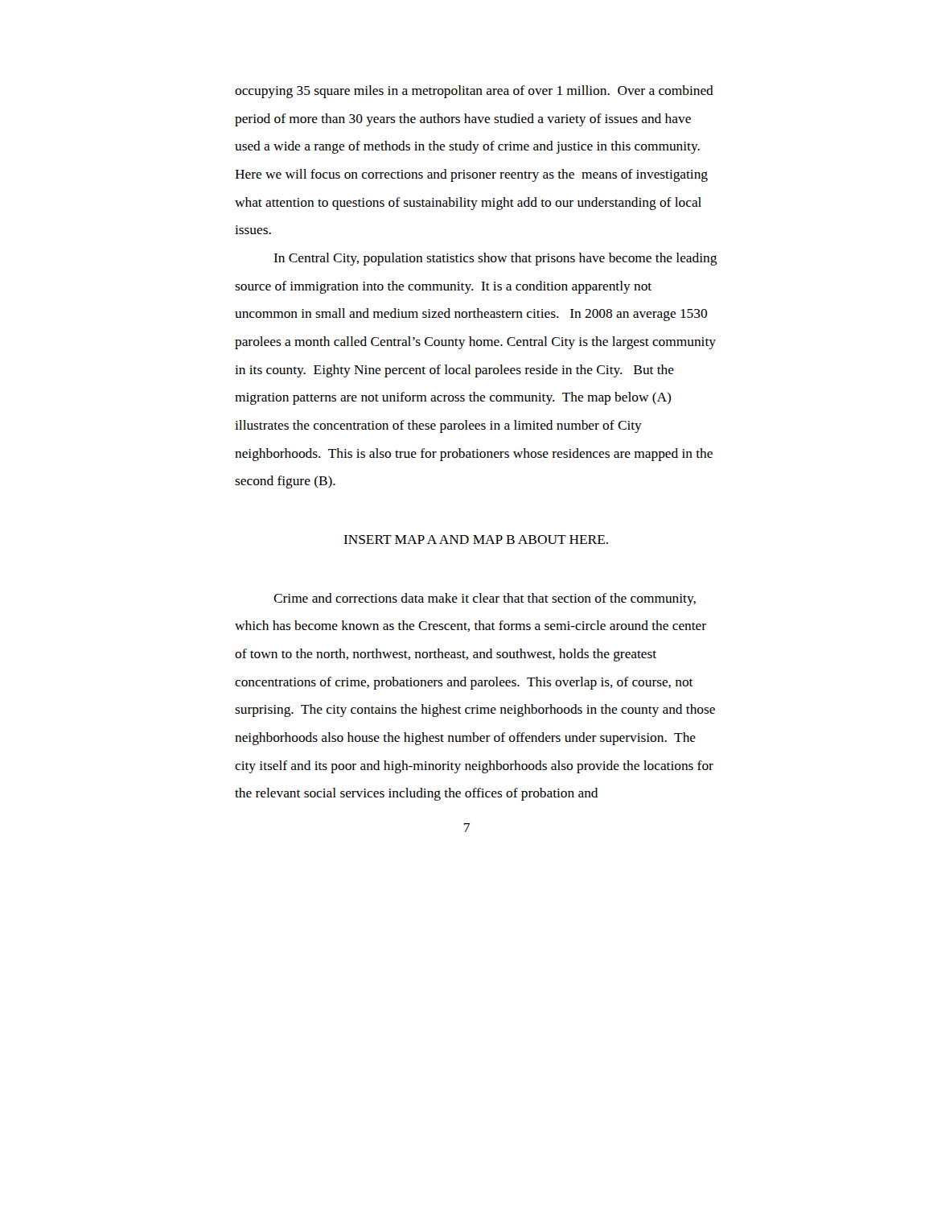occupying 35 square miles in a metropolitan area of over 1 million. Over a combined period of more than 30 years the authors have studied a variety of issues and have used a wide a range of methods in the study of crime and justice in this community. Here we will focus on corrections and prisoner reentry as the means of investigating what attention to questions of sustainability might add to our understanding of local issues.
In Central City, population statistics show that prisons have become the leading source of immigration into the community. It is a condition apparently not uncommon in small and medium sized northeastern cities. In 2008 an average 1530 parolees a month called Central’s County home. Central City is the largest community in its county. Eighty Nine percent of local parolees reside in the City. But the migration patterns are not uniform across the community. The map below (A) illustrates the concentration of these parolees in a limited number of City neighborhoods. This is also true for probationers whose residences are mapped in the second figure (B).
INSERT MAP A AND MAP B ABOUT HERE.
Crime and corrections data make it clear that that section of the community, which has become known as the Crescent, that forms a semi-circle around the center of town to the north, northwest, northeast, and southwest, holds the greatest concentrations of crime, probationers and parolees. This overlap is, of course, not surprising. The city contains the highest crime neighborhoods in the county and those neighborhoods also house the highest number of offenders under supervision. The city itself and its poor and high-minority neighborhoods also provide the locations for the relevant social services including the offices of probation and
7